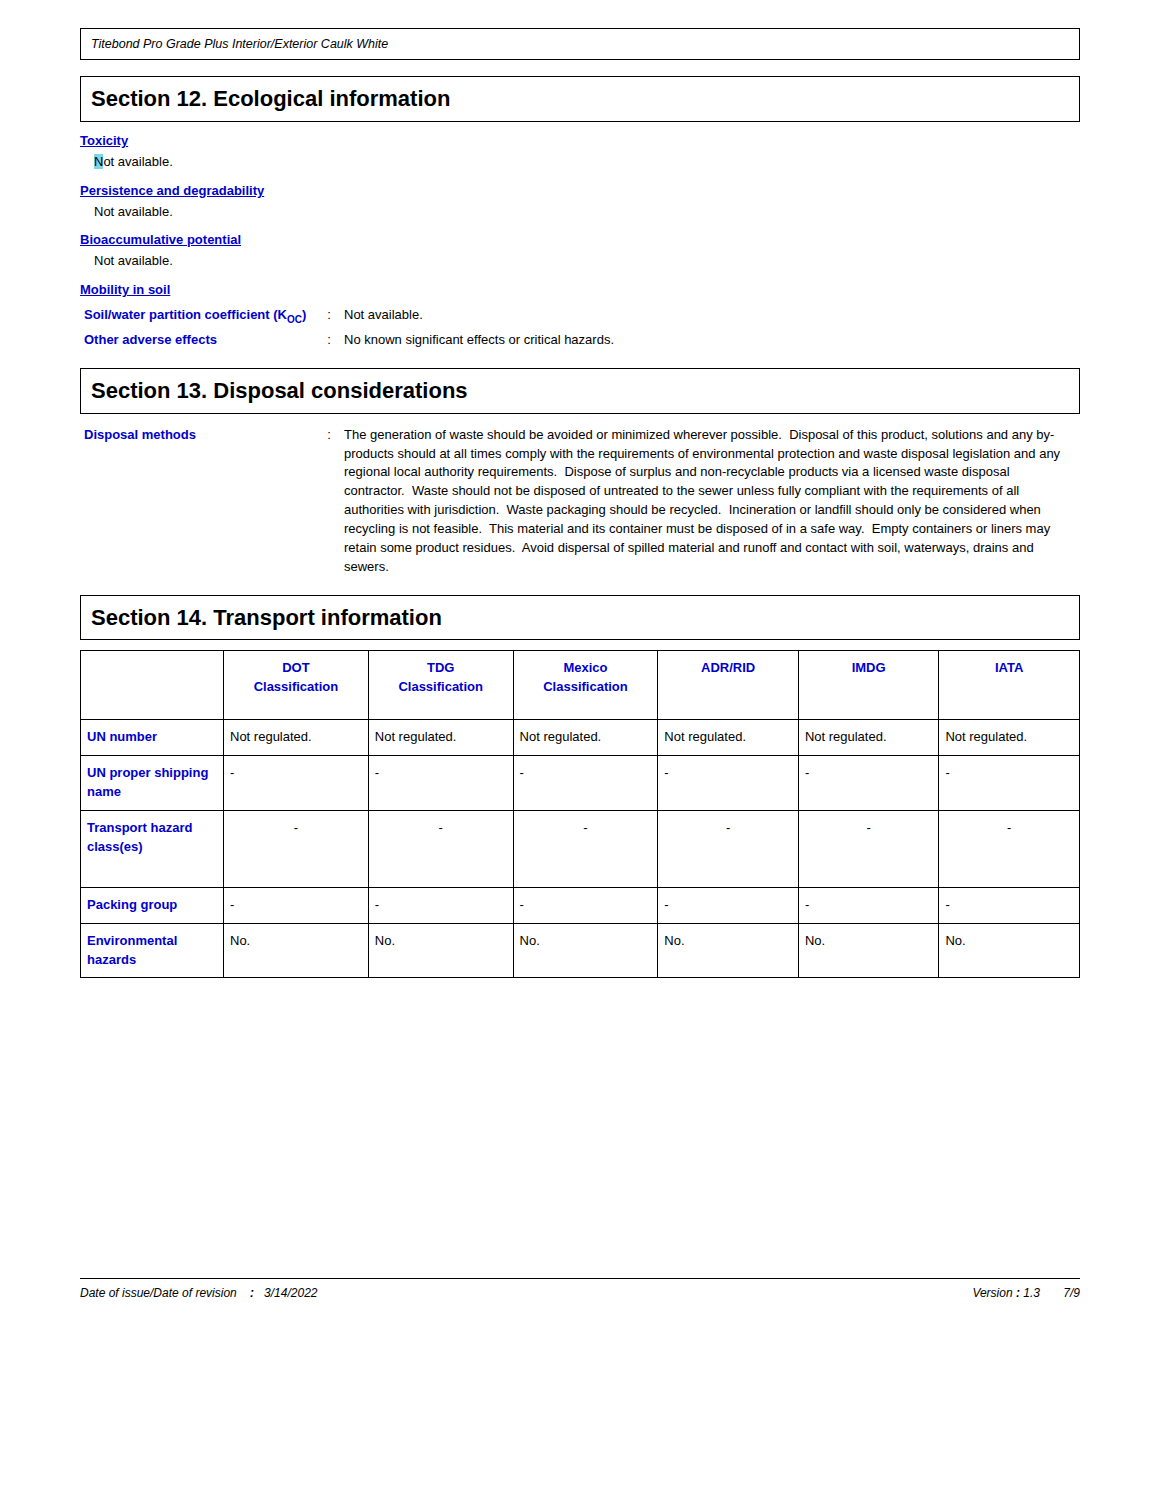Titebond Pro Grade Plus Interior/Exterior Caulk White
Section 12. Ecological information
Toxicity
Not available.
Persistence and degradability
Not available.
Bioaccumulative potential
Not available.
Mobility in soil
| Soil/water partition coefficient (K OC ) | : | Not available. |
| Other adverse effects | : | No known significant effects or critical hazards. |
Section 13. Disposal considerations
| Disposal methods | : | The generation of waste should be avoided or minimized wherever possible. Disposal of this product, solutions and any by-products should at all times comply with the requirements of environmental protection and waste disposal legislation and any regional local authority requirements. Dispose of surplus and non-recyclable products via a licensed waste disposal contractor. Waste should not be disposed of untreated to the sewer unless fully compliant with the requirements of all authorities with jurisdiction. Waste packaging should be recycled. Incineration or landfill should only be considered when recycling is not feasible. This material and its container must be disposed of in a safe way. Empty containers or liners may retain some product residues. Avoid dispersal of spilled material and runoff and contact with soil, waterways, drains and sewers. |
Section 14. Transport information
| | DOT Classification | TDG Classification | Mexico Classification | ADR/RID | IMDG | IATA |
| --- | --- | --- | --- | --- | --- | --- |
| UN number | Not regulated. | Not regulated. | Not regulated. | Not regulated. | Not regulated. | Not regulated. |
| UN proper shipping name | - | - | - | - | - | - |
| Transport hazard class(es) | - | - | - | - | - | - |
| Packing group | - | - | - | - | - | - |
| Environmental hazards | No. | No. | No. | No. | No. | No. |
Date of issue/Date of revision : 3/14/2022
Version : 1.3 7/9